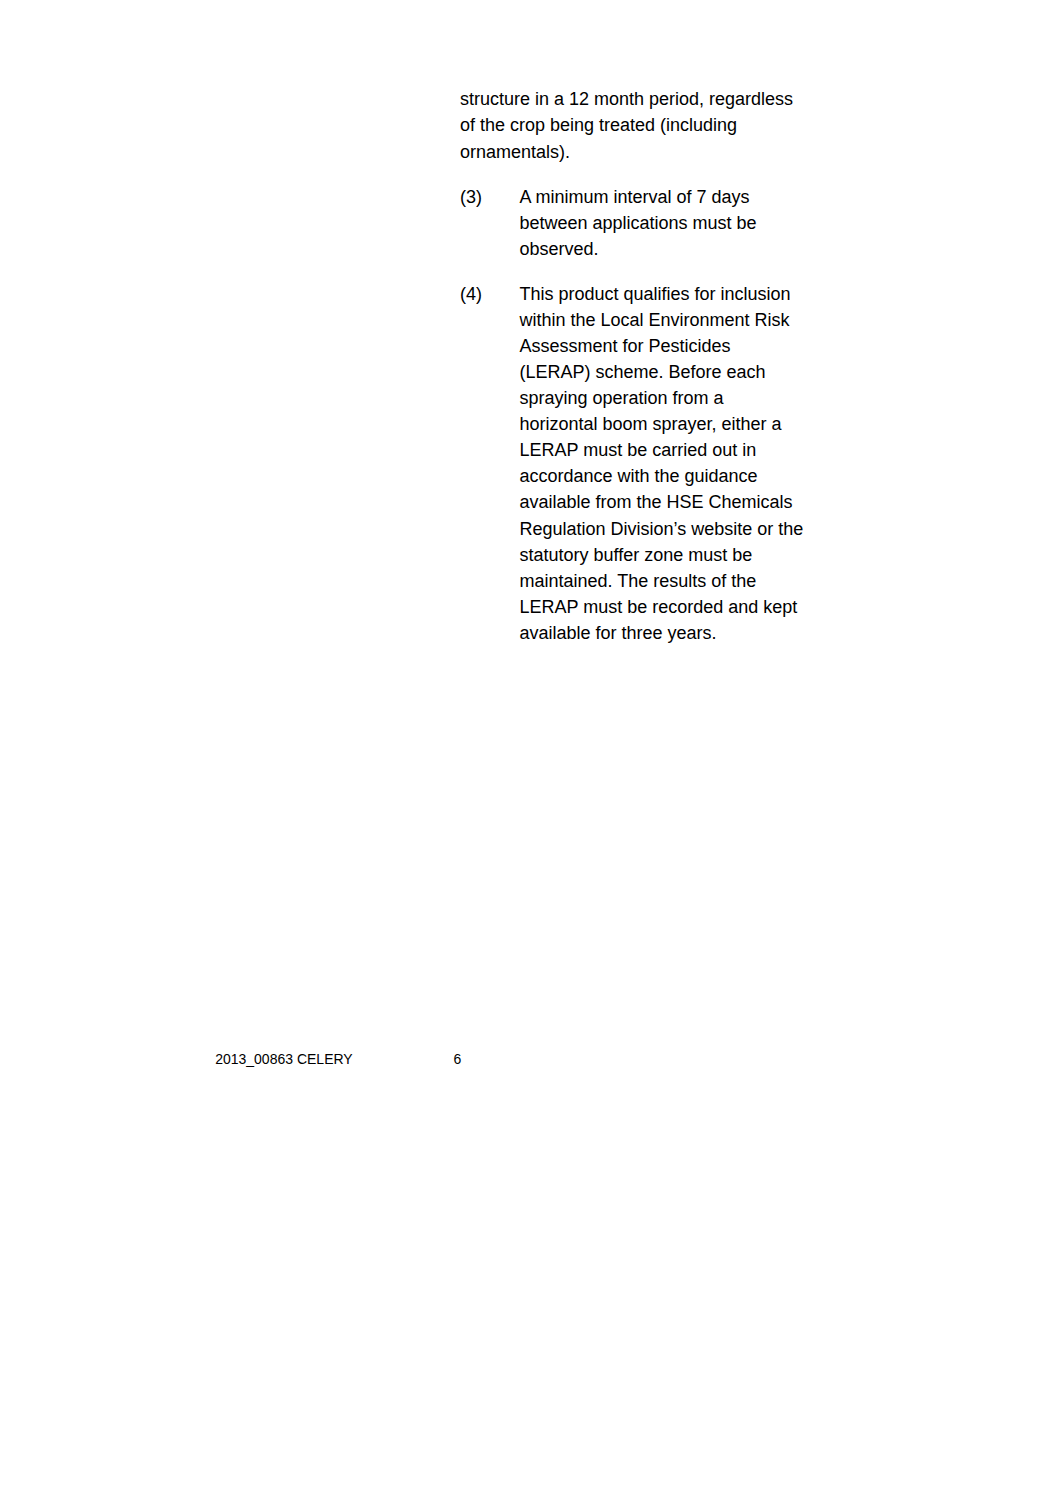structure in a 12 month period, regardless of the crop being treated (including ornamentals).
(3)
A minimum interval of 7 days between applications must be observed.
(4)
This product qualifies for inclusion within the Local Environment Risk Assessment for Pesticides (LERAP) scheme. Before each spraying operation from a horizontal boom sprayer, either a LERAP must be carried out in accordance with the guidance available from the HSE Chemicals Regulation Division’s website or the statutory buffer zone must be maintained. The results of the LERAP must be recorded and kept available for three years.
2013_00863 CELERY 6